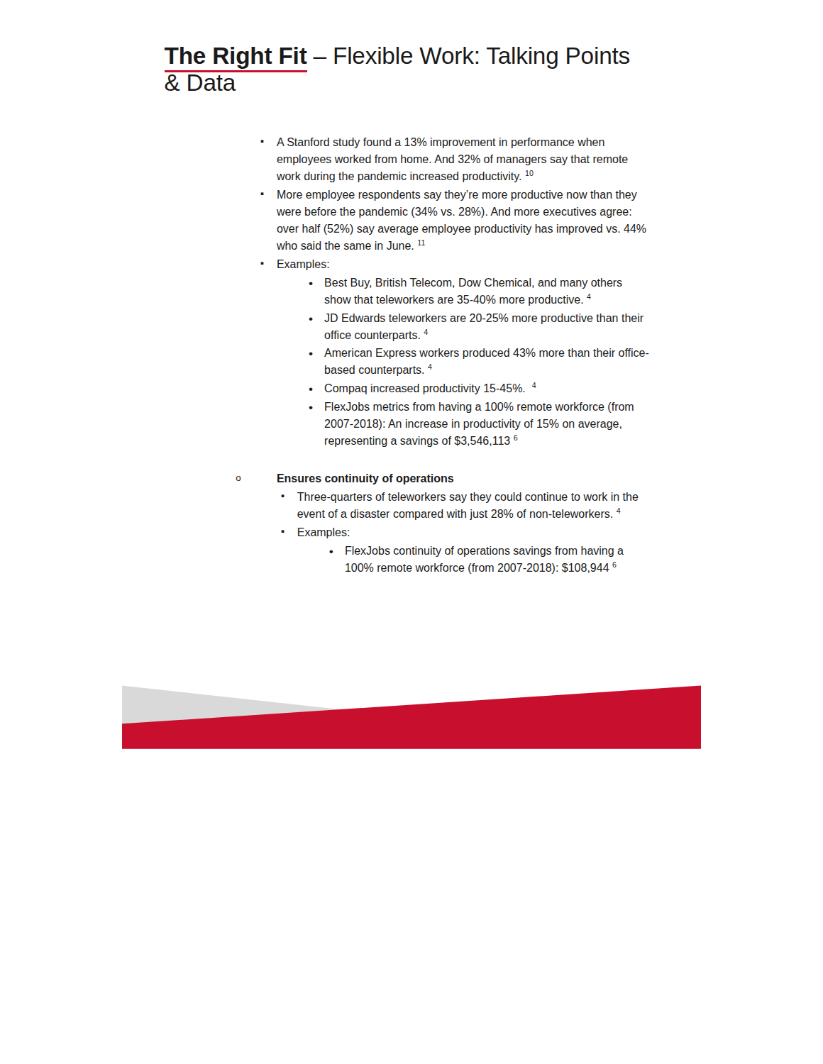The Right Fit – Flexible Work: Talking Points & Data
A Stanford study found a 13% improvement in performance when employees worked from home. And 32% of managers say that remote work during the pandemic increased productivity. 10
More employee respondents say they’re more productive now than they were before the pandemic (34% vs. 28%). And more executives agree: over half (52%) say average employee productivity has improved vs. 44% who said the same in June. 11
Examples:
Best Buy, British Telecom, Dow Chemical, and many others show that teleworkers are 35-40% more productive. 4
JD Edwards teleworkers are 20-25% more productive than their office counterparts. 4
American Express workers produced 43% more than their office-based counterparts. 4
Compaq increased productivity 15-45%. 4
FlexJobs metrics from having a 100% remote workforce (from 2007-2018): An increase in productivity of 15% on average, representing a savings of $3,546,113 6
o
Ensures continuity of operations
Three-quarters of teleworkers say they could continue to work in the event of a disaster compared with just 28% of non-teleworkers. 4
Examples:
FlexJobs continuity of operations savings from having a 100% remote workforce (from 2007-2018): $108,944 6